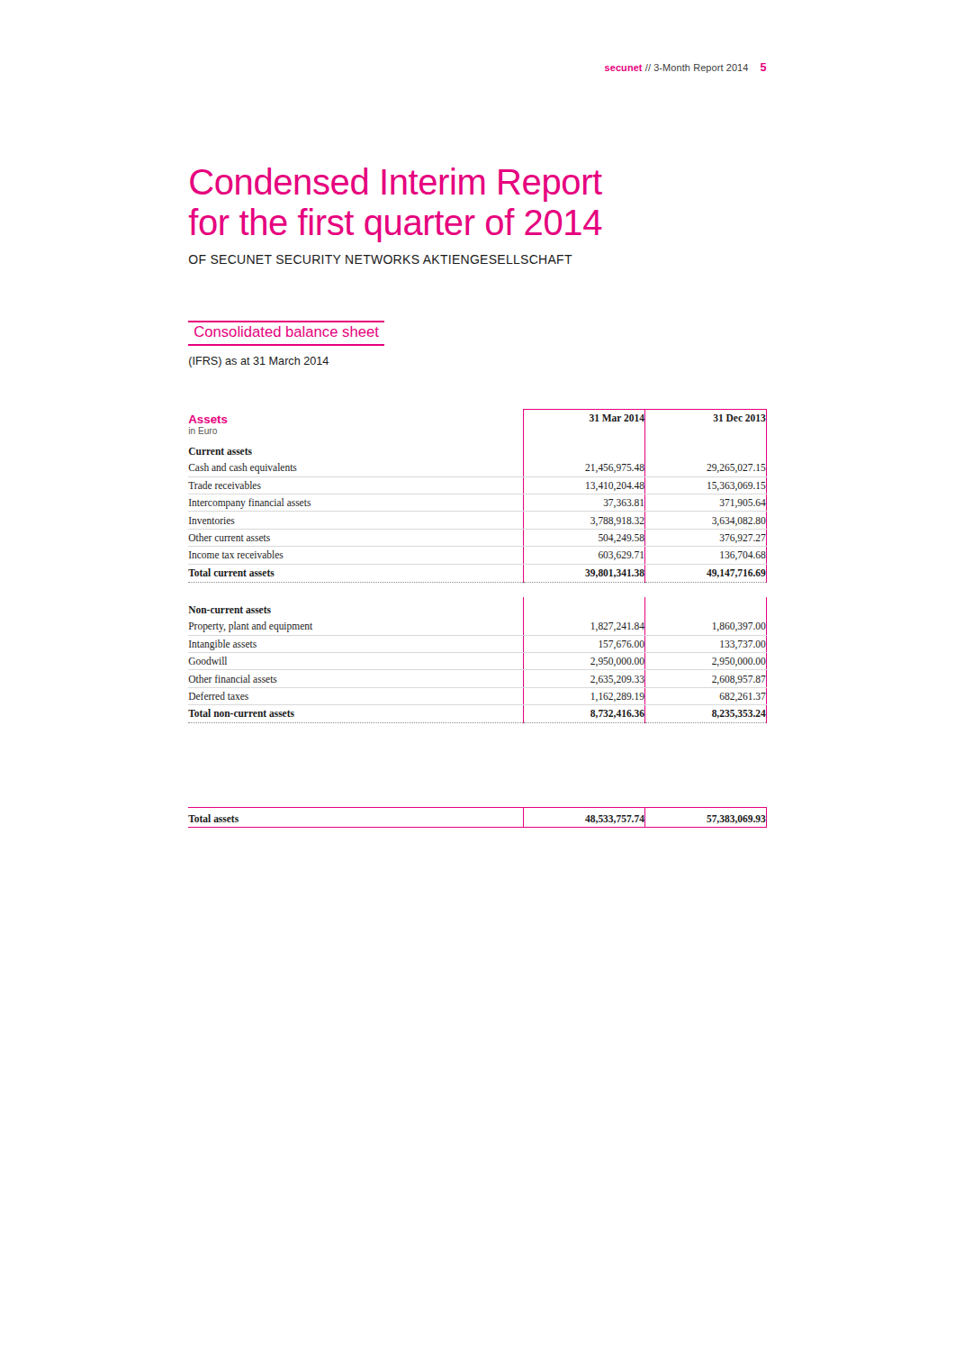secunet // 3-Month Report 2014 5
Condensed Interim Report
for the first quarter of 2014
of secunet Security Networks Aktiengesellschaft
Consolidated balance sheet
(IFRS) as at 31 March 2014
| Assets | 31 Mar 2014 | 31 Dec 2013 |
| in Euro | | |
| Current assets | | |
| Cash and cash equivalents | 21,456,975.48 | 29,265,027.15 |
| Trade receivables | 13,410,204.48 | 15,363,069.15 |
| Intercompany financial assets | 37,363.81 | 371,905.64 |
| Inventories | 3,788,918.32 | 3,634,082.80 |
| Other current assets | 504,249.58 | 376,927.27 |
| Income tax receivables | 603,629.71 | 136,704.68 |
| Total current assets | 39,801,341.38 | 49,147,716.69 |
| Non-current assets | | |
| Property, plant and equipment | 1,827,241.84 | 1,860,397.00 |
| Intangible assets | 157,676.00 | 133,737.00 |
| Goodwill | 2,950,000.00 | 2,950,000.00 |
| Other financial assets | 2,635,209.33 | 2,608,957.87 |
| Deferred taxes | 1,162,289.19 | 682,261.37 |
| Total non-current assets | 8,732,416.36 | 8,235,353.24 |
| Total assets | 48,533,757.74 | 57,383,069.93 |